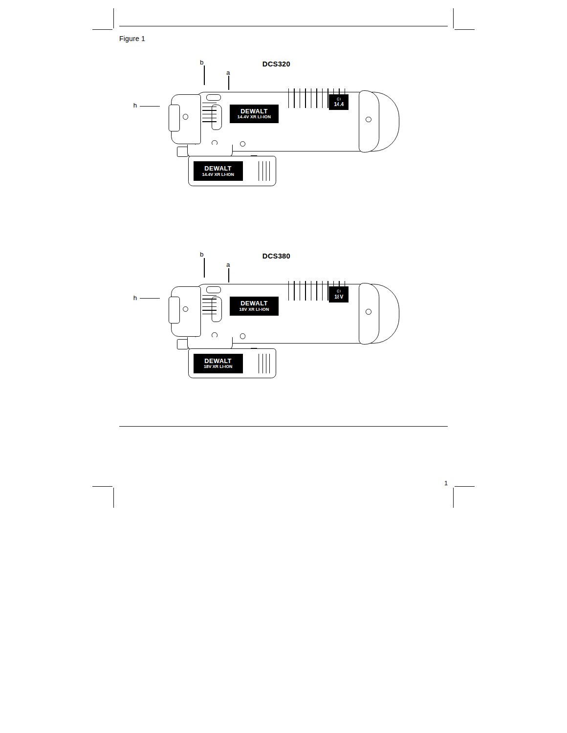Figure 1
DCS320
b
a
h
g
f
e
c
d
DEWALT
14.4V XR LI-ION
☉
14.4
DEWALT
14.4V XR LI-ION
DCS380
b
a
h
g
f
e
c
d
DEWALT
18V XR LI-ION
☉
18V
DEWALT
18V XR LI-ION
1